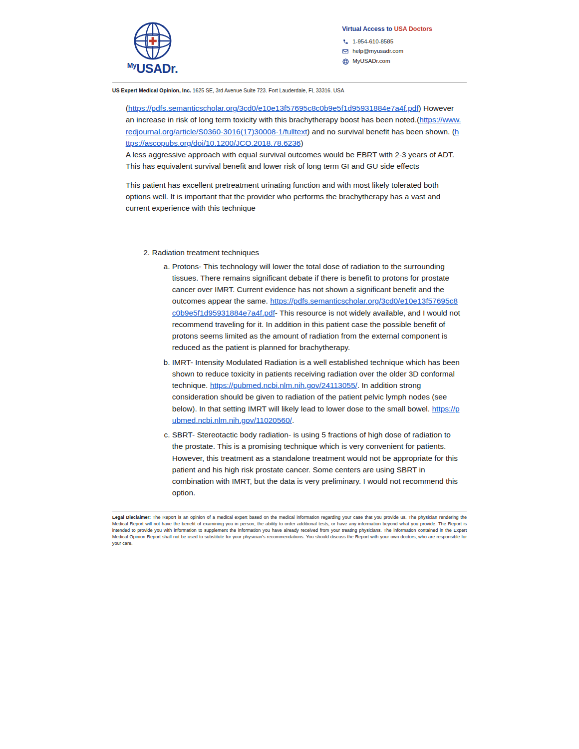My USADr.
Virtual Access to USA Doctors
1-954-610-8585
help@myusadr.com
MyUSADr.com
US Expert Medical Opinion, Inc. 1625 SE, 3rd Avenue Suite 723. Fort Lauderdale, FL 33316. USA
(https://pdfs.semanticscholar.org/3cd0/e10e13f57695c8c0b9e5f1d95931884e7a4f.pdf) However an increase in risk of long term toxicity with this brachytherapy boost has been noted.(https://www.redjournal.org/article/S0360-3016(17)30008-1/fulltext) and no survival benefit has been shown. (https://ascopubs.org/doi/10.1200/JCO.2018.78.6236)
A less aggressive approach with equal survival outcomes would be EBRT with 2-3 years of ADT. This has equivalent survival benefit and lower risk of long term GI and GU side effects
This patient has excellent pretreatment urinating function and with most likely tolerated both options well. It is important that the provider who performs the brachytherapy has a vast and current experience with this technique
Radiation treatment techniques
Protons- This technology will lower the total dose of radiation to the surrounding tissues. There remains significant debate if there is benefit to protons for prostate cancer over IMRT. Current evidence has not shown a significant benefit and the outcomes appear the same. https://pdfs.semanticscholar.org/3cd0/e10e13f57695c8c0b9e5f1d95931884e7a4f.pdf- This resource is not widely available, and I would not recommend traveling for it. In addition in this patient case the possible benefit of protons seems limited as the amount of radiation from the external component is reduced as the patient is planned for brachytherapy.
IMRT- Intensity Modulated Radiation is a well established technique which has been shown to reduce toxicity in patients receiving radiation over the older 3D conformal technique. https://pubmed.ncbi.nlm.nih.gov/24113055/. In addition strong consideration should be given to radiation of the patient pelvic lymph nodes (see below). In that setting IMRT will likely lead to lower dose to the small bowel. https://pubmed.ncbi.nlm.nih.gov/11020560/.
SBRT- Stereotactic body radiation- is using 5 fractions of high dose of radiation to the prostate. This is a promising technique which is very convenient for patients. However, this treatment as a standalone treatment would not be appropriate for this patient and his high risk prostate cancer. Some centers are using SBRT in combination with IMRT, but the data is very preliminary. I would not recommend this option.
Legal Disclaimer: The Report is an opinion of a medical expert based on the medical information regarding your case that you provide us. The physician rendering the Medical Report will not have the benefit of examining you in person, the ability to order additional tests, or have any information beyond what you provide. The Report is intended to provide you with information to supplement the information you have already received from your treating physicians. The information contained in the Expert Medical Opinion Report shall not be used to substitute for your physician's recommendations. You should discuss the Report with your own doctors, who are responsible for your care.